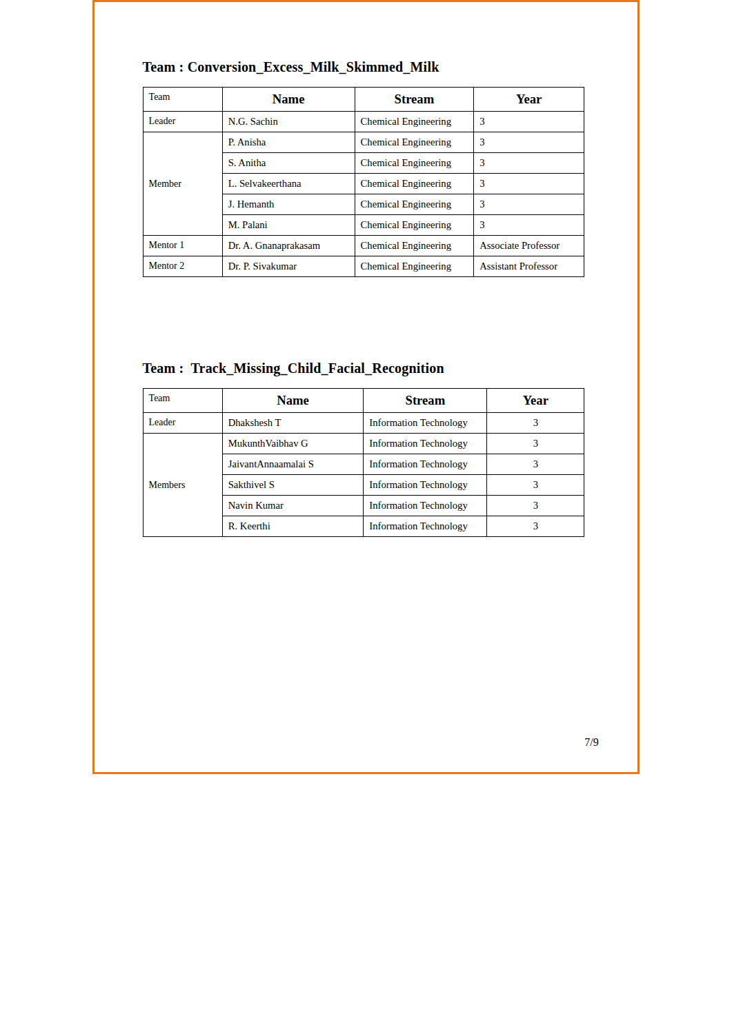Team : Conversion_Excess_Milk_Skimmed_Milk
| Team | Name | Stream | Year |
| --- | --- | --- | --- |
| Leader | N.G. Sachin | Chemical Engineering | 3 |
| Member | P. Anisha | Chemical Engineering | 3 |
| S. Anitha | Chemical Engineering | 3 |
| L. Selvakeerthana | Chemical Engineering | 3 |
| J. Hemanth | Chemical Engineering | 3 |
| M. Palani | Chemical Engineering | 3 |
| Mentor 1 | Dr. A. Gnanaprakasam | Chemical Engineering | Associate Professor |
| Mentor 2 | Dr. P. Sivakumar | Chemical Engineering | Assistant Professor |
Team : Track_Missing_Child_Facial_Recognition
| Team | Name | Stream | Year |
| --- | --- | --- | --- |
| Leader | Dhakshesh T | Information Technology | 3 |
| Members | MukunthVaibhav G | Information Technology | 3 |
| JaivantAnnaamalai S | Information Technology | 3 |
| Sakthivel S | Information Technology | 3 |
| Navin Kumar | Information Technology | 3 |
| R. Keerthi | Information Technology | 3 |
7/9